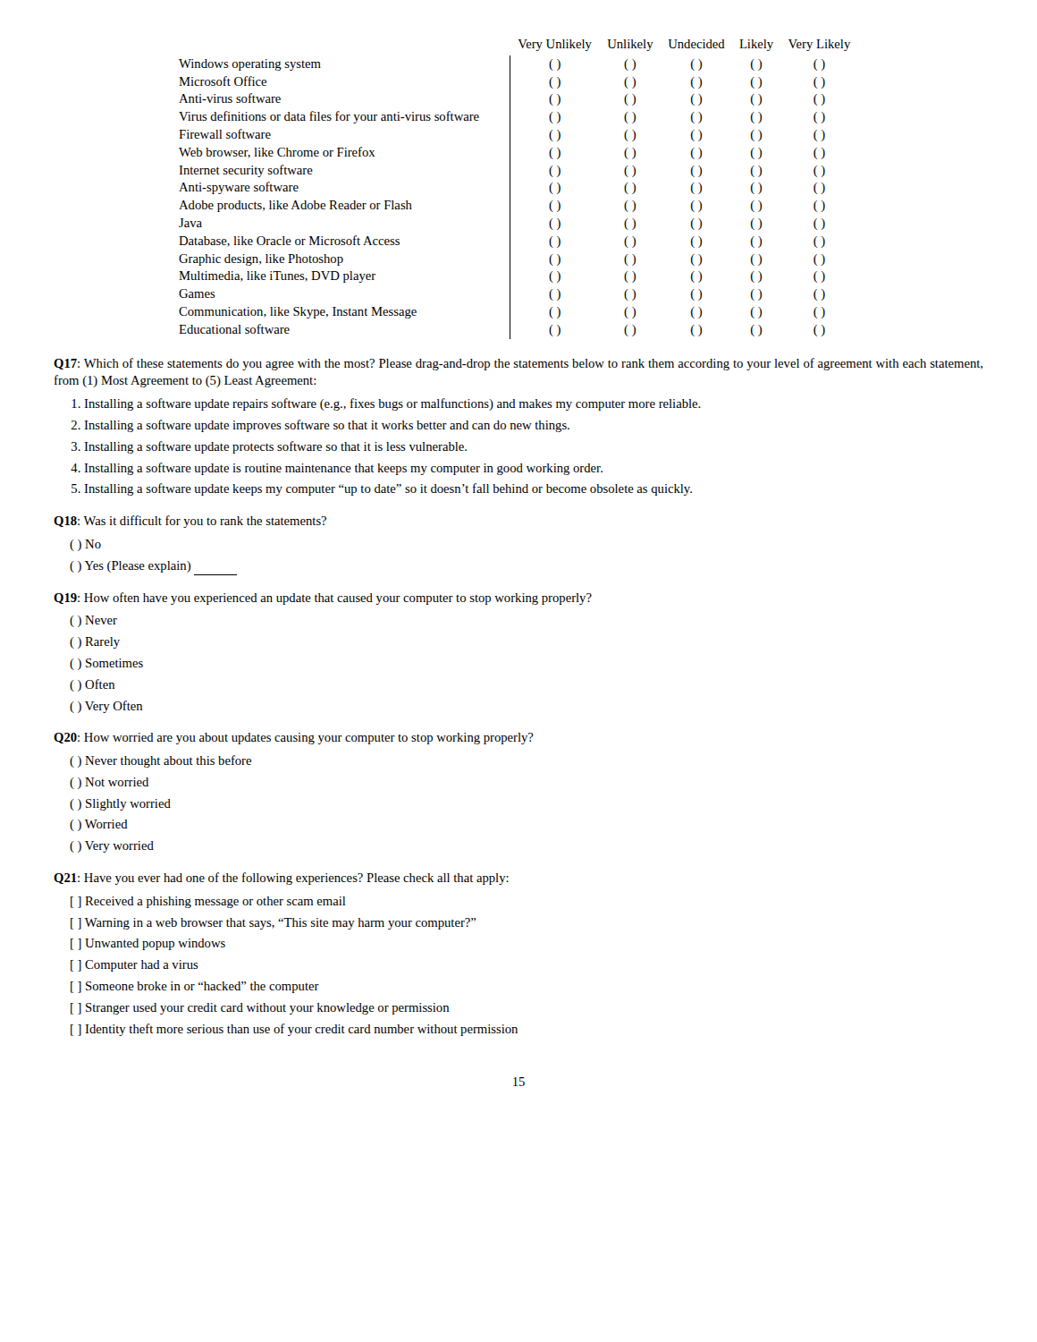| | Very Unlikely | Unlikely | Undecided | Likely | Very Likely |
| --- | --- | --- | --- | --- | --- |
| Windows operating system | ( ) | ( ) | ( ) | ( ) | ( ) |
| Microsoft Office | ( ) | ( ) | ( ) | ( ) | ( ) |
| Anti-virus software | ( ) | ( ) | ( ) | ( ) | ( ) |
| Virus definitions or data files for your anti-virus software | ( ) | ( ) | ( ) | ( ) | ( ) |
| Firewall software | ( ) | ( ) | ( ) | ( ) | ( ) |
| Web browser, like Chrome or Firefox | ( ) | ( ) | ( ) | ( ) | ( ) |
| Internet security software | ( ) | ( ) | ( ) | ( ) | ( ) |
| Anti-spyware software | ( ) | ( ) | ( ) | ( ) | ( ) |
| Adobe products, like Adobe Reader or Flash | ( ) | ( ) | ( ) | ( ) | ( ) |
| Java | ( ) | ( ) | ( ) | ( ) | ( ) |
| Database, like Oracle or Microsoft Access | ( ) | ( ) | ( ) | ( ) | ( ) |
| Graphic design, like Photoshop | ( ) | ( ) | ( ) | ( ) | ( ) |
| Multimedia, like iTunes, DVD player | ( ) | ( ) | ( ) | ( ) | ( ) |
| Games | ( ) | ( ) | ( ) | ( ) | ( ) |
| Communication, like Skype, Instant Message | ( ) | ( ) | ( ) | ( ) | ( ) |
| Educational software | ( ) | ( ) | ( ) | ( ) | ( ) |
Q17: Which of these statements do you agree with the most? Please drag-and-drop the statements below to rank them according to your level of agreement with each statement, from (1) Most Agreement to (5) Least Agreement:
Installing a software update repairs software (e.g., fixes bugs or malfunctions) and makes my computer more reliable.
Installing a software update improves software so that it works better and can do new things.
Installing a software update protects software so that it is less vulnerable.
Installing a software update is routine maintenance that keeps my computer in good working order.
Installing a software update keeps my computer “up to date” so it doesn’t fall behind or become obsolete as quickly.
Q18: Was it difficult for you to rank the statements?
No
Yes (Please explain)
Q19: How often have you experienced an update that caused your computer to stop working properly?
Never
Rarely
Sometimes
Often
Very Often
Q20: How worried are you about updates causing your computer to stop working properly?
Never thought about this before
Not worried
Slightly worried
Worried
Very worried
Q21: Have you ever had one of the following experiences? Please check all that apply:
Received a phishing message or other scam email
Warning in a web browser that says, “This site may harm your computer?”
Unwanted popup windows
Computer had a virus
Someone broke in or “hacked” the computer
Stranger used your credit card without your knowledge or permission
Identity theft more serious than use of your credit card number without permission
15